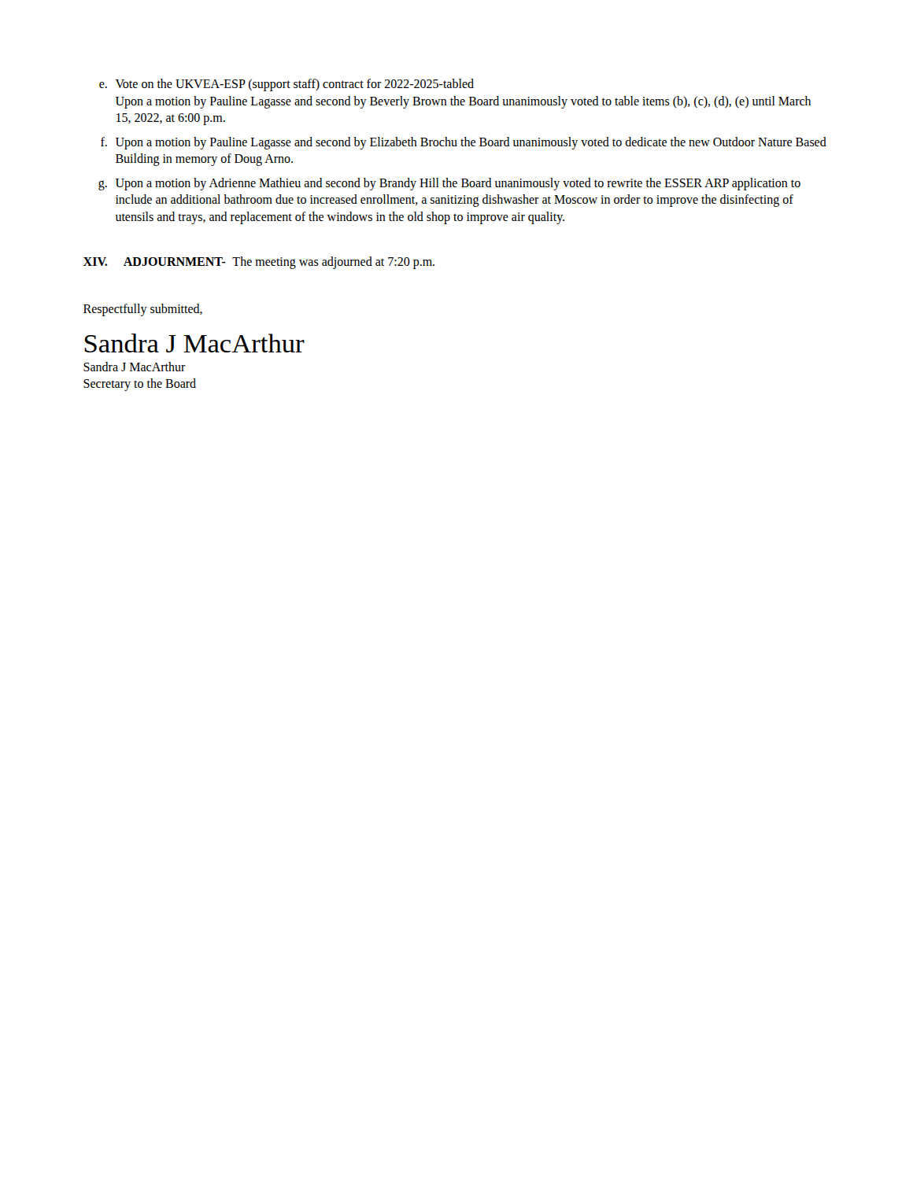Vote on the UKVEA-ESP (support staff) contract for 2022-2025-tabled
Upon a motion by Pauline Lagasse and second by Beverly Brown the Board unanimously voted to table items (b), (c), (d), (e) until March 15, 2022, at 6:00 p.m.
Upon a motion by Pauline Lagasse and second by Elizabeth Brochu the Board unanimously voted to dedicate the new Outdoor Nature Based Building in memory of Doug Arno.
Upon a motion by Adrienne Mathieu and second by Brandy Hill the Board unanimously voted to rewrite the ESSER ARP application to include an additional bathroom due to increased enrollment, a sanitizing dishwasher at Moscow in order to improve the disinfecting of utensils and trays, and replacement of the windows in the old shop to improve air quality.
XIV. ADJOURNMENT- The meeting was adjourned at 7:20 p.m.
Respectfully submitted,
Sandra J MacArthur
Sandra J MacArthur
Secretary to the Board